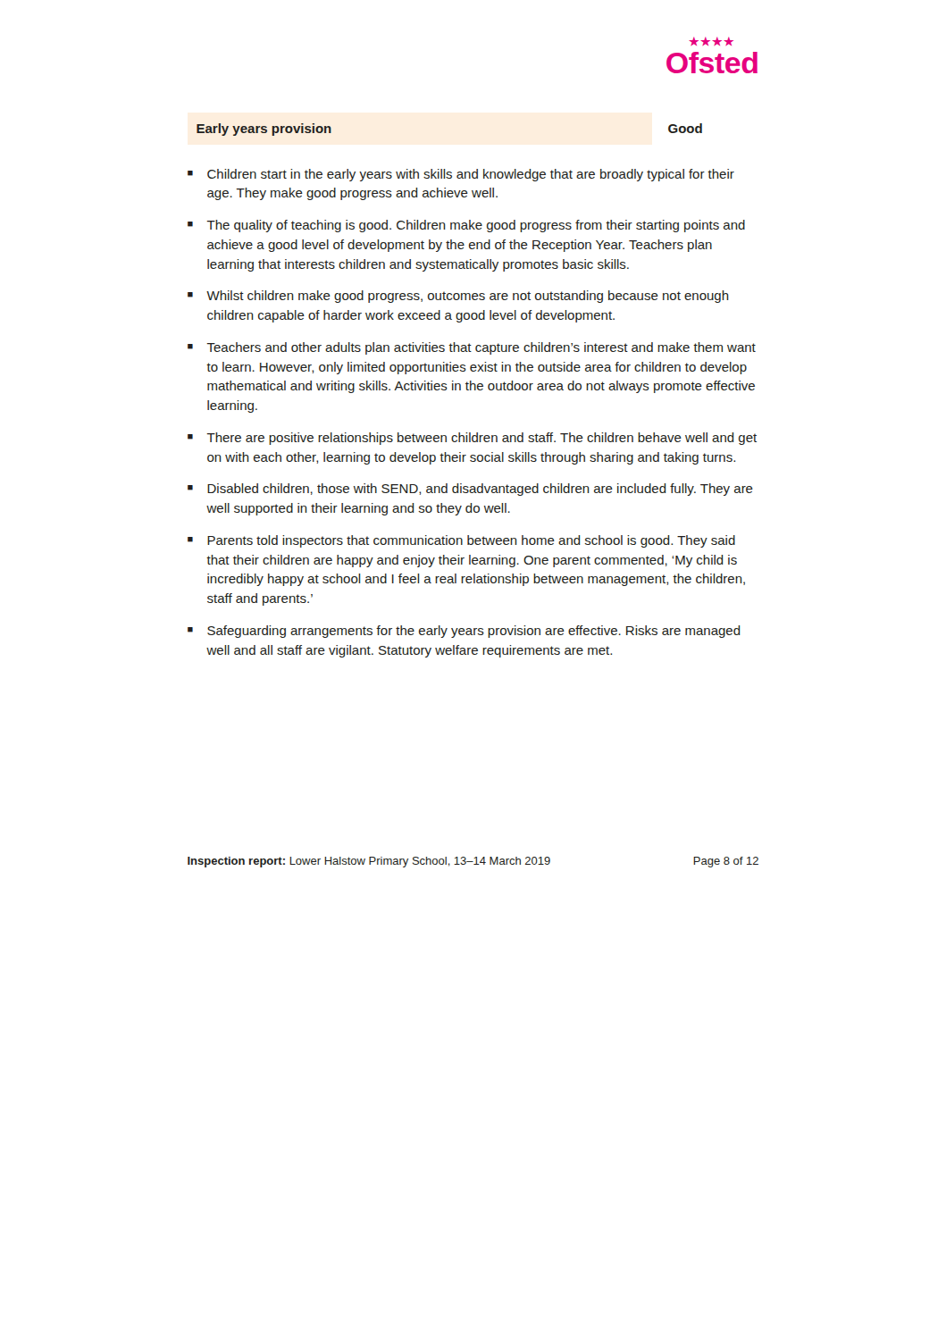★★★★
Ofsted
Early years provision
Good
Children start in the early years with skills and knowledge that are broadly typical for their age. They make good progress and achieve well.
The quality of teaching is good. Children make good progress from their starting points and achieve a good level of development by the end of the Reception Year. Teachers plan learning that interests children and systematically promotes basic skills.
Whilst children make good progress, outcomes are not outstanding because not enough children capable of harder work exceed a good level of development.
Teachers and other adults plan activities that capture children’s interest and make them want to learn. However, only limited opportunities exist in the outside area for children to develop mathematical and writing skills. Activities in the outdoor area do not always promote effective learning.
There are positive relationships between children and staff. The children behave well and get on with each other, learning to develop their social skills through sharing and taking turns.
Disabled children, those with SEND, and disadvantaged children are included fully. They are well supported in their learning and so they do well.
Parents told inspectors that communication between home and school is good. They said that their children are happy and enjoy their learning. One parent commented, ‘My child is incredibly happy at school and I feel a real relationship between management, the children, staff and parents.’
Safeguarding arrangements for the early years provision are effective. Risks are managed well and all staff are vigilant. Statutory welfare requirements are met.
Inspection report: Lower Halstow Primary School, 13–14 March 2019
Page 8 of 12